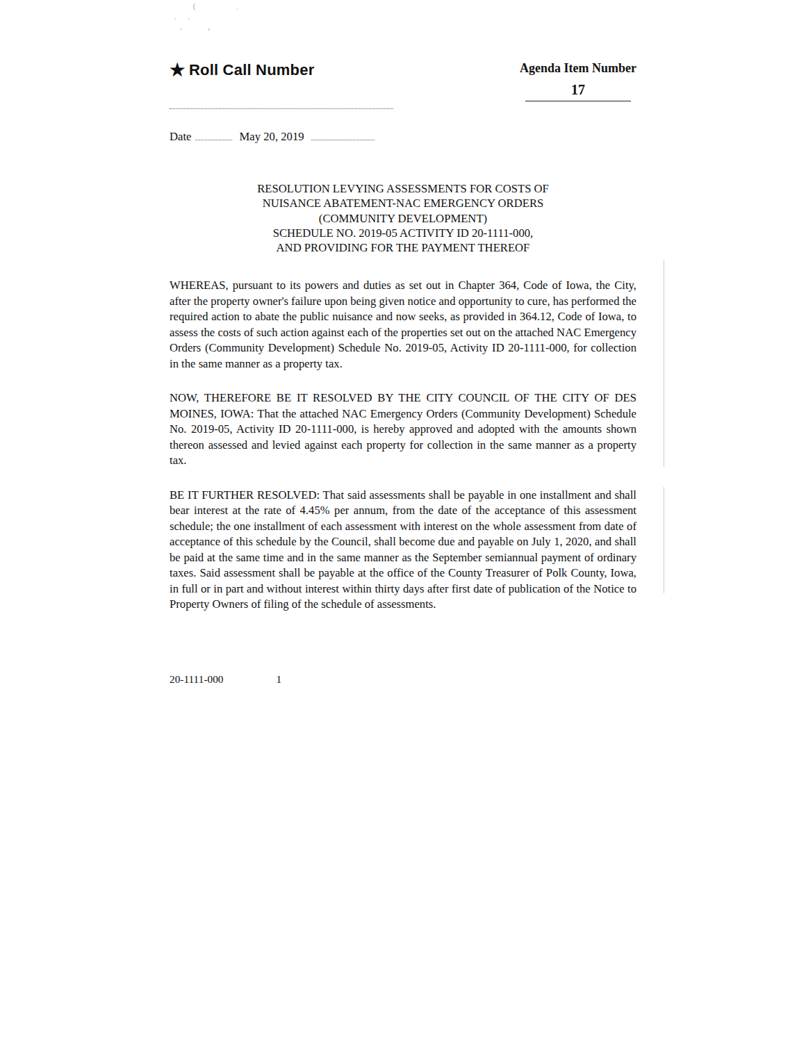( . . . , .
★Roll Call Number
Agenda Item Number
17
Date May 20, 2019
RESOLUTION LEVYING ASSESSMENTS FOR COSTS OF
NUISANCE ABATEMENT-NAC EMERGENCY ORDERS
(COMMUNITY DEVELOPMENT)
SCHEDULE NO. 2019-05 ACTIVITY ID 20-1111-000,
AND PROVIDING FOR THE PAYMENT THEREOF
WHEREAS, pursuant to its powers and duties as set out in Chapter 364, Code of Iowa, the City, after the property owner's failure upon being given notice and opportunity to cure, has performed the required action to abate the public nuisance and now seeks, as provided in 364.12, Code of Iowa, to assess the costs of such action against each of the properties set out on the attached NAC Emergency Orders (Community Development) Schedule No. 2019-05, Activity ID 20-1111-000, for collection in the same manner as a property tax.
NOW, THEREFORE BE IT RESOLVED BY THE CITY COUNCIL OF THE CITY OF DES MOINES, IOWA: That the attached NAC Emergency Orders (Community Development) Schedule No. 2019-05, Activity ID 20-1111-000, is hereby approved and adopted with the amounts shown thereon assessed and levied against each property for collection in the same manner as a property tax.
BE IT FURTHER RESOLVED: That said assessments shall be payable in one installment and shall bear interest at the rate of 4.45% per annum, from the date of the acceptance of this assessment schedule; the one installment of each assessment with interest on the whole assessment from date of acceptance of this schedule by the Council, shall become due and payable on July 1, 2020, and shall be paid at the same time and in the same manner as the September semiannual payment of ordinary taxes. Said assessment shall be payable at the office of the County Treasurer of Polk County, Iowa, in full or in part and without interest within thirty days after first date of publication of the Notice to Property Owners of filing of the schedule of assessments.
20-1111-000
1